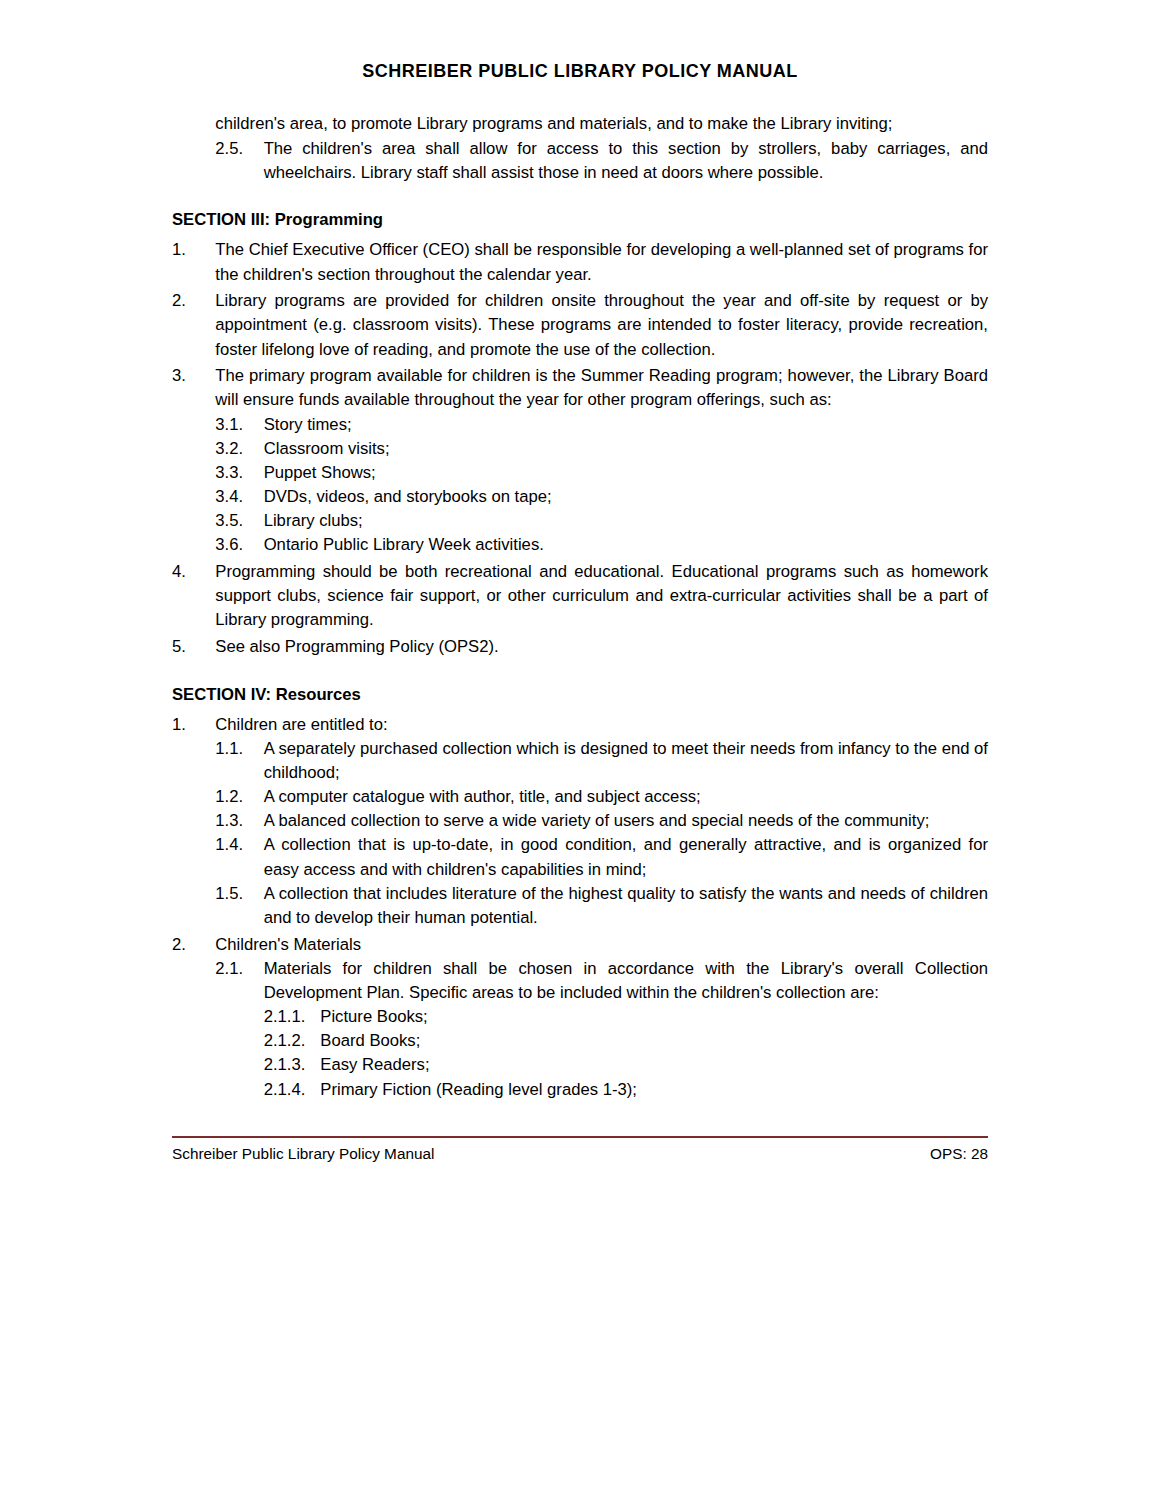SCHREIBER PUBLIC LIBRARY POLICY MANUAL
children's area, to promote Library programs and materials, and to make the Library inviting;
2.5. The children's area shall allow for access to this section by strollers, baby carriages, and wheelchairs. Library staff shall assist those in need at doors where possible.
SECTION III: Programming
1. The Chief Executive Officer (CEO) shall be responsible for developing a well-planned set of programs for the children's section throughout the calendar year.
2. Library programs are provided for children onsite throughout the year and off-site by request or by appointment (e.g. classroom visits). These programs are intended to foster literacy, provide recreation, foster lifelong love of reading, and promote the use of the collection.
3. The primary program available for children is the Summer Reading program; however, the Library Board will ensure funds available throughout the year for other program offerings, such as:
3.1. Story times;
3.2. Classroom visits;
3.3. Puppet Shows;
3.4. DVDs, videos, and storybooks on tape;
3.5. Library clubs;
3.6. Ontario Public Library Week activities.
4. Programming should be both recreational and educational. Educational programs such as homework support clubs, science fair support, or other curriculum and extra-curricular activities shall be a part of Library programming.
5. See also Programming Policy (OPS2).
SECTION IV: Resources
1. Children are entitled to:
1.1. A separately purchased collection which is designed to meet their needs from infancy to the end of childhood;
1.2. A computer catalogue with author, title, and subject access;
1.3. A balanced collection to serve a wide variety of users and special needs of the community;
1.4. A collection that is up-to-date, in good condition, and generally attractive, and is organized for easy access and with children's capabilities in mind;
1.5. A collection that includes literature of the highest quality to satisfy the wants and needs of children and to develop their human potential.
2. Children's Materials
2.1. Materials for children shall be chosen in accordance with the Library's overall Collection Development Plan. Specific areas to be included within the children's collection are:
2.1.1. Picture Books;
2.1.2. Board Books;
2.1.3. Easy Readers;
2.1.4. Primary Fiction (Reading level grades 1-3);
Schreiber Public Library Policy Manual OPS: 28